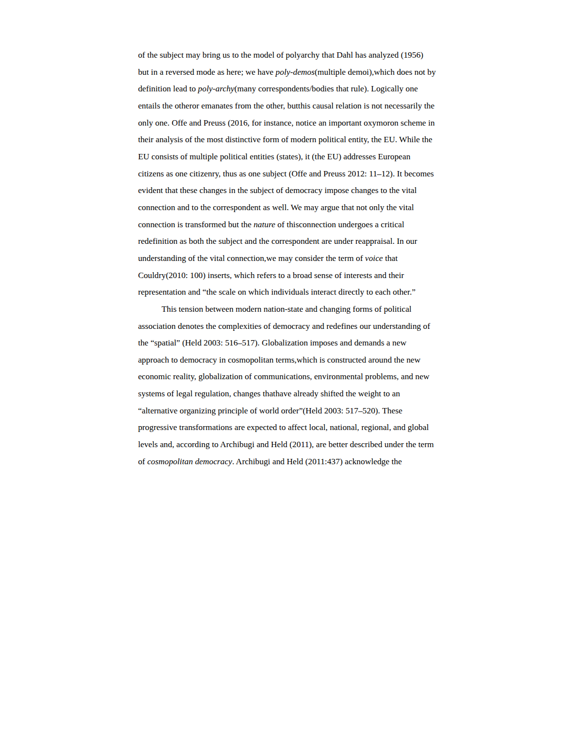of the subject may bring us to the model of polyarchy that Dahl has analyzed (1956) but in a reversed mode as here; we have poly-demos(multiple demoi),which does not by definition lead to poly-archy(many correspondents/bodies that rule). Logically one entails the otheror emanates from the other, butthis causal relation is not necessarily the only one. Offe and Preuss (2016, for instance, notice an important oxymoron scheme in their analysis of the most distinctive form of modern political entity, the EU. While the EU consists of multiple political entities (states), it (the EU) addresses European citizens as one citizenry, thus as one subject (Offe and Preuss 2012: 11–12). It becomes evident that these changes in the subject of democracy impose changes to the vital connection and to the correspondent as well. We may argue that not only the vital connection is transformed but the nature of thisconnection undergoes a critical redefinition as both the subject and the correspondent are under reappraisal. In our understanding of the vital connection,we may consider the term of voice that Couldry(2010: 100) inserts, which refers to a broad sense of interests and their representation and “the scale on which individuals interact directly to each other.”
This tension between modern nation-state and changing forms of political association denotes the complexities of democracy and redefines our understanding of the “spatial” (Held 2003: 516–517). Globalization imposes and demands a new approach to democracy in cosmopolitan terms,which is constructed around the new economic reality, globalization of communications, environmental problems, and new systems of legal regulation, changes thathave already shifted the weight to an “alternative organizing principle of world order”(Held 2003: 517–520). These progressive transformations are expected to affect local, national, regional, and global levels and, according to Archibugi and Held (2011), are better described under the term of cosmopolitan democracy. Archibugi and Held (2011:437) acknowledge the